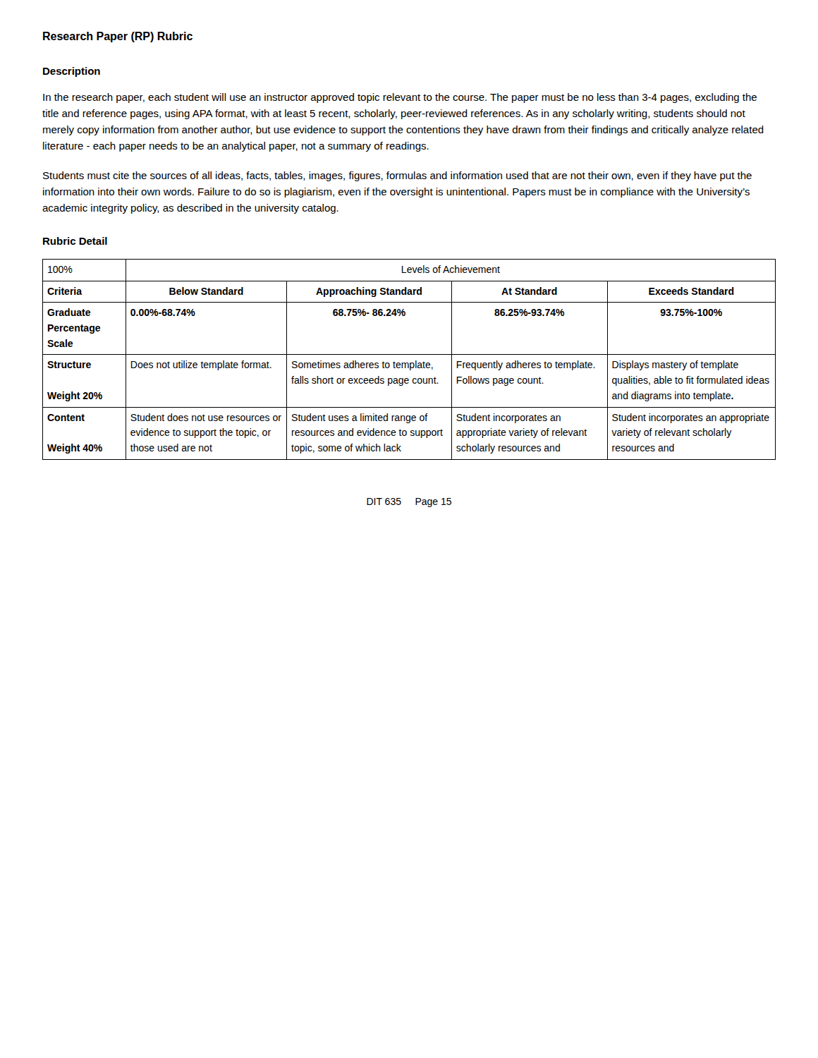Research Paper (RP) Rubric
Description
In the research paper, each student will use an instructor approved topic relevant to the course. The paper must be no less than 3-4 pages, excluding the title and reference pages, using APA format, with at least 5 recent, scholarly, peer-reviewed references. As in any scholarly writing, students should not merely copy information from another author, but use evidence to support the contentions they have drawn from their findings and critically analyze related literature - each paper needs to be an analytical paper, not a summary of readings.
Students must cite the sources of all ideas, facts, tables, images, figures, formulas and information used that are not their own, even if they have put the information into their own words. Failure to do so is plagiarism, even if the oversight is unintentional. Papers must be in compliance with the University’s academic integrity policy, as described in the university catalog.
Rubric Detail
| 100% | Levels of Achievement |
| Criteria | Below Standard | Approaching Standard | At Standard | Exceeds Standard |
| Graduate Percentage Scale | 0.00%-68.74% | 68.75%- 86.24% | 86.25%-93.74% | 93.75%-100% |
| Structure Weight 20% | Does not utilize template format. | Sometimes adheres to template, falls short or exceeds page count. | Frequently adheres to template. Follows page count. | Displays mastery of template qualities, able to fit formulated ideas and diagrams into template . |
| Content Weight 40% | Student does not use resources or evidence to support the topic, or those used are not | Student uses a limited range of resources and evidence to support topic, some of which lack | Student incorporates an appropriate variety of relevant scholarly resources and | Student incorporates an appropriate variety of relevant scholarly resources and |
DIT 635 Page 15